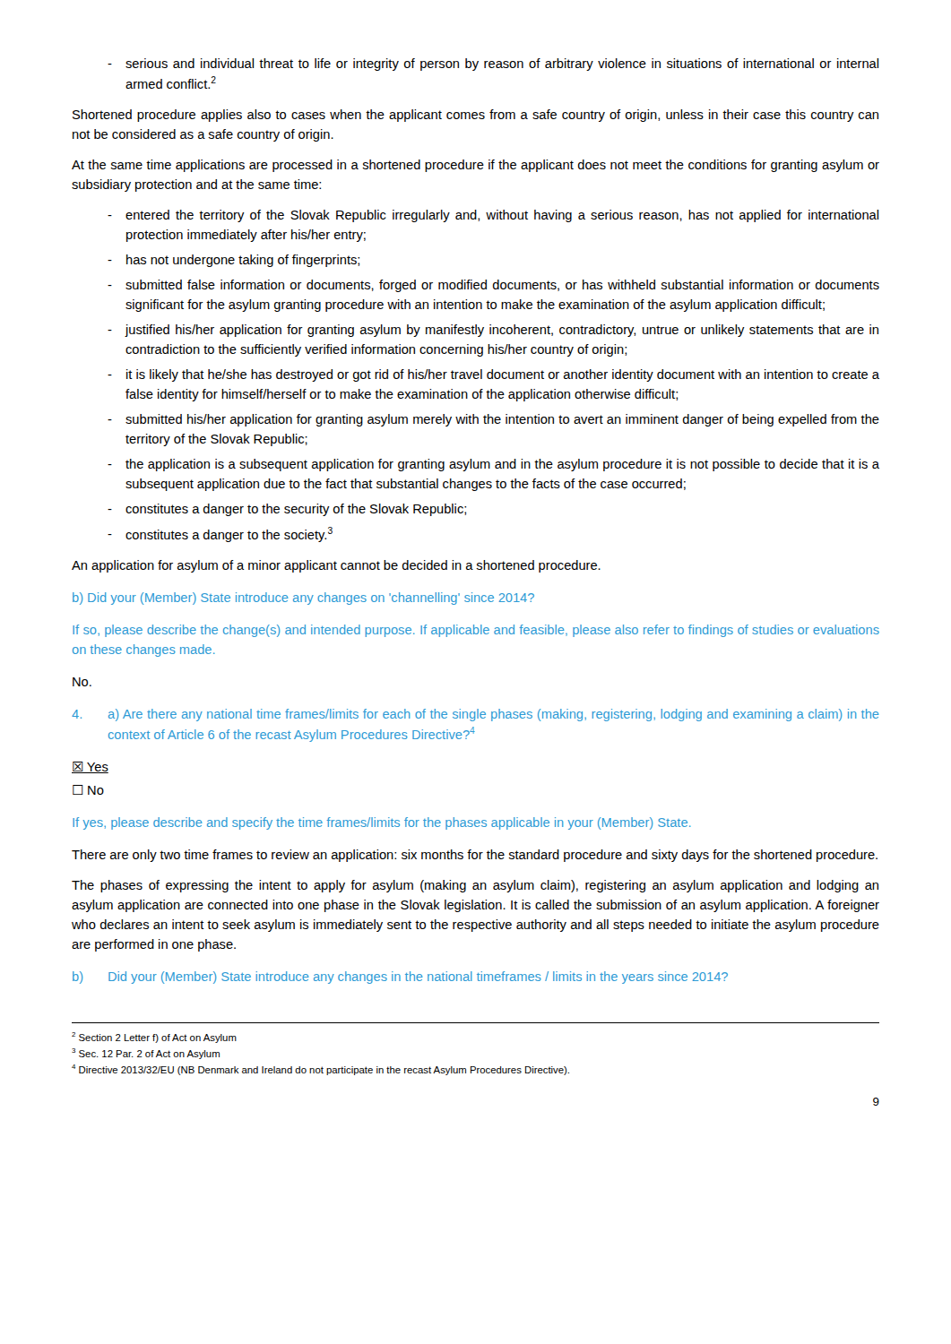serious and individual threat to life or integrity of person by reason of arbitrary violence in situations of international or internal armed conflict.2
Shortened procedure applies also to cases when the applicant comes from a safe country of origin, unless in their case this country can not be considered as a safe country of origin.
At the same time applications are processed in a shortened procedure if the applicant does not meet the conditions for granting asylum or subsidiary protection and at the same time:
entered the territory of the Slovak Republic irregularly and, without having a serious reason, has not applied for international protection immediately after his/her entry;
has not undergone taking of fingerprints;
submitted false information or documents, forged or modified documents, or has withheld substantial information or documents significant for the asylum granting procedure with an intention to make the examination of the asylum application difficult;
justified his/her application for granting asylum by manifestly incoherent, contradictory, untrue or unlikely statements that are in contradiction to the sufficiently verified information concerning his/her country of origin;
it is likely that he/she has destroyed or got rid of his/her travel document or another identity document with an intention to create a false identity for himself/herself or to make the examination of the application otherwise difficult;
submitted his/her application for granting asylum merely with the intention to avert an imminent danger of being expelled from the territory of the Slovak Republic;
the application is a subsequent application for granting asylum and in the asylum procedure it is not possible to decide that it is a subsequent application due to the fact that substantial changes to the facts of the case occurred;
constitutes a danger to the security of the Slovak Republic;
constitutes a danger to the society.3
An application for asylum of a minor applicant cannot be decided in a shortened procedure.
b) Did your (Member) State introduce any changes on 'channelling' since 2014?
If so, please describe the change(s) and intended purpose. If applicable and feasible, please also refer to findings of studies or evaluations on these changes made.
No.
4. a) Are there any national time frames/limits for each of the single phases (making, registering, lodging and examining a claim) in the context of Article 6 of the recast Asylum Procedures Directive?4
☒ Yes
☐ No
If yes, please describe and specify the time frames/limits for the phases applicable in your (Member) State.
There are only two time frames to review an application: six months for the standard procedure and sixty days for the shortened procedure.
The phases of expressing the intent to apply for asylum (making an asylum claim), registering an asylum application and lodging an asylum application are connected into one phase in the Slovak legislation. It is called the submission of an asylum application. A foreigner who declares an intent to seek asylum is immediately sent to the respective authority and all steps needed to initiate the asylum procedure are performed in one phase.
b) Did your (Member) State introduce any changes in the national timeframes / limits in the years since 2014?
2 Section 2 Letter f) of Act on Asylum
3 Sec. 12 Par. 2 of Act on Asylum
4 Directive 2013/32/EU (NB Denmark and Ireland do not participate in the recast Asylum Procedures Directive).
9